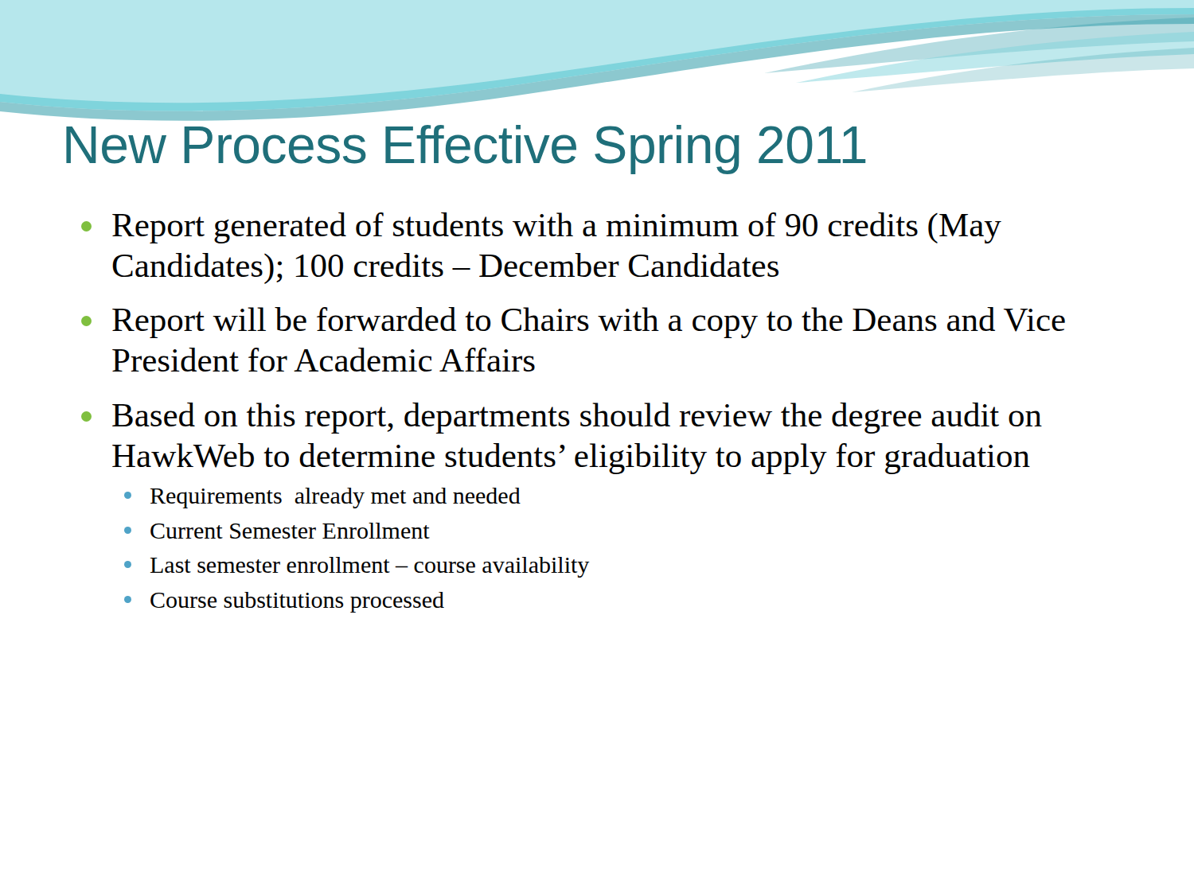New Process Effective Spring 2011
Report generated of students with a minimum of 90 credits (May Candidates); 100 credits – December Candidates
Report will be forwarded to Chairs with a copy to the Deans and Vice President for Academic Affairs
Based on this report, departments should review the degree audit on HawkWeb to determine students’ eligibility to apply for graduation
Requirements already met and needed
Current Semester Enrollment
Last semester enrollment – course availability
Course substitutions processed